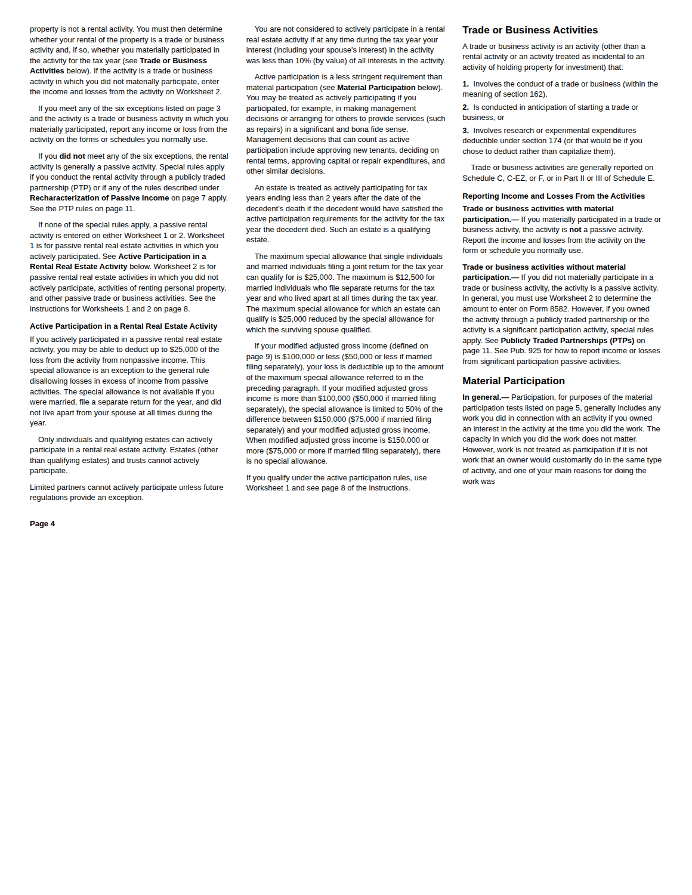property is not a rental activity. You must then determine whether your rental of the property is a trade or business activity and, if so, whether you materially participated in the activity for the tax year (see Trade or Business Activities below). If the activity is a trade or business activity in which you did not materially participate, enter the income and losses from the activity on Worksheet 2.
If you meet any of the six exceptions listed on page 3 and the activity is a trade or business activity in which you materially participated, report any income or loss from the activity on the forms or schedules you normally use.
If you did not meet any of the six exceptions, the rental activity is generally a passive activity. Special rules apply if you conduct the rental activity through a publicly traded partnership (PTP) or if any of the rules described under Recharacterization of Passive Income on page 7 apply. See the PTP rules on page 11.
If none of the special rules apply, a passive rental activity is entered on either Worksheet 1 or 2. Worksheet 1 is for passive rental real estate activities in which you actively participated. See Active Participation in a Rental Real Estate Activity below. Worksheet 2 is for passive rental real estate activities in which you did not actively participate, activities of renting personal property, and other passive trade or business activities. See the instructions for Worksheets 1 and 2 on page 8.
Active Participation in a Rental Real Estate Activity
If you actively participated in a passive rental real estate activity, you may be able to deduct up to $25,000 of the loss from the activity from nonpassive income. This special allowance is an exception to the general rule disallowing losses in excess of income from passive activities. The special allowance is not available if you were married, file a separate return for the year, and did not live apart from your spouse at all times during the year.
Only individuals and qualifying estates can actively participate in a rental real estate activity. Estates (other than qualifying estates) and trusts cannot actively participate.
Limited partners cannot actively participate unless future regulations provide an exception.
You are not considered to actively participate in a rental real estate activity if at any time during the tax year your interest (including your spouse's interest) in the activity was less than 10% (by value) of all interests in the activity.
Active participation is a less stringent requirement than material participation (see Material Participation below). You may be treated as actively participating if you participated, for example, in making management decisions or arranging for others to provide services (such as repairs) in a significant and bona fide sense. Management decisions that can count as active participation include approving new tenants, deciding on rental terms, approving capital or repair expenditures, and other similar decisions.
An estate is treated as actively participating for tax years ending less than 2 years after the date of the decedent's death if the decedent would have satisfied the active participation requirements for the activity for the tax year the decedent died. Such an estate is a qualifying estate.
The maximum special allowance that single individuals and married individuals filing a joint return for the tax year can qualify for is $25,000. The maximum is $12,500 for married individuals who file separate returns for the tax year and who lived apart at all times during the tax year. The maximum special allowance for which an estate can qualify is $25,000 reduced by the special allowance for which the surviving spouse qualified.
If your modified adjusted gross income (defined on page 9) is $100,000 or less ($50,000 or less if married filing separately), your loss is deductible up to the amount of the maximum special allowance referred to in the preceding paragraph. If your modified adjusted gross income is more than $100,000 ($50,000 if married filing separately), the special allowance is limited to 50% of the difference between $150,000 ($75,000 if married filing separately) and your modified adjusted gross income. When modified adjusted gross income is $150,000 or more ($75,000 or more if married filing separately), there is no special allowance.
If you qualify under the active participation rules, use Worksheet 1 and see page 8 of the instructions.
Trade or Business Activities
A trade or business activity is an activity (other than a rental activity or an activity treated as incidental to an activity of holding property for investment) that:
1. Involves the conduct of a trade or business (within the meaning of section 162),
2. Is conducted in anticipation of starting a trade or business, or
3. Involves research or experimental expenditures deductible under section 174 (or that would be if you chose to deduct rather than capitalize them).
Trade or business activities are generally reported on Schedule C, C-EZ, or F, or in Part II or III of Schedule E.
Reporting Income and Losses From the Activities
Trade or business activities with material participation.— If you materially participated in a trade or business activity, the activity is not a passive activity. Report the income and losses from the activity on the form or schedule you normally use.
Trade or business activities without material participation.— If you did not materially participate in a trade or business activity, the activity is a passive activity. In general, you must use Worksheet 2 to determine the amount to enter on Form 8582. However, if you owned the activity through a publicly traded partnership or the activity is a significant participation activity, special rules apply. See Publicly Traded Partnerships (PTPs) on page 11. See Pub. 925 for how to report income or losses from significant participation passive activities.
Material Participation
In general.— Participation, for purposes of the material participation tests listed on page 5, generally includes any work you did in connection with an activity if you owned an interest in the activity at the time you did the work. The capacity in which you did the work does not matter. However, work is not treated as participation if it is not work that an owner would customarily do in the same type of activity, and one of your main reasons for doing the work was
Page 4